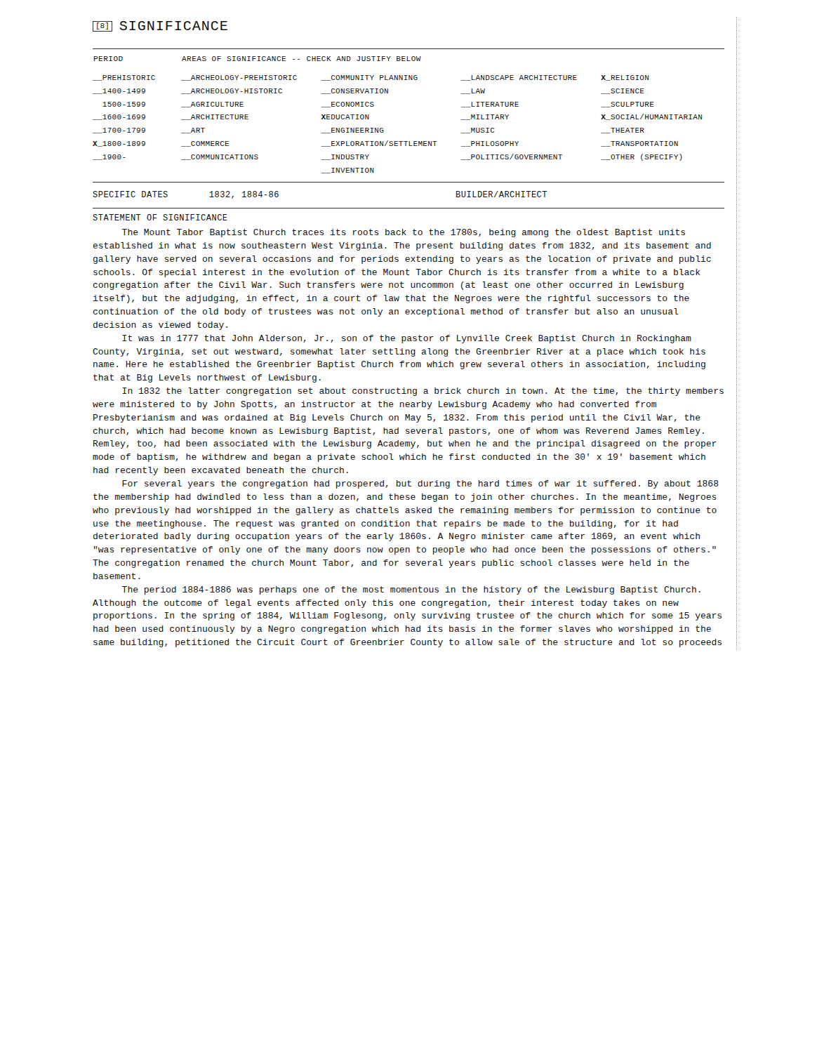[8] SIGNIFICANCE
| PERIOD | AREAS OF SIGNIFICANCE -- CHECK AND JUSTIFY BELOW |
| --- | --- |
| __PREHISTORIC | __ARCHEOLOGY-PREHISTORIC | __COMMUNITY PLANNING | __LANDSCAPE ARCHITECTURE | X _RELIGION |
| __1400-1499 | __ARCHEOLOGY-HISTORIC | __CONSERVATION | __LAW | __SCIENCE |
| 1500-1599 | __AGRICULTURE | __ECONOMICS | __LITERATURE | __SCULPTURE |
| __1600-1699 | __ARCHITECTURE | X EDUCATION | __MILITARY | X _SOCIAL/HUMANITARIAN |
| __1700-1799 | __ART | __ENGINEERING | __MUSIC | __THEATER |
| X _1800-1899 | __COMMERCE | __EXPLORATION/SETTLEMENT | __PHILOSOPHY | __TRANSPORTATION |
| __1900- | __COMMUNICATIONS | __INDUSTRY | __POLITICS/GOVERNMENT | __OTHER (SPECIFY) |
| | | __INVENTION | | |
SPECIFIC DATES 1832, 1884-86 BUILDER/ARCHITECT
STATEMENT OF SIGNIFICANCE
The Mount Tabor Baptist Church traces its roots back to the 1780s, being among the oldest Baptist units established in what is now southeastern West Virginia. The present building dates from 1832, and its basement and gallery have served on several occasions and for periods extending to years as the location of private and public schools. Of special interest in the evolution of the Mount Tabor Church is its transfer from a white to a black congregation after the Civil War. Such transfers were not uncommon (at least one other occurred in Lewisburg itself), but the adjudging, in effect, in a court of law that the Negroes were the rightful successors to the continuation of the old body of trustees was not only an exceptional method of transfer but also an unusual decision as viewed today.
It was in 1777 that John Alderson, Jr., son of the pastor of Lynville Creek Baptist Church in Rockingham County, Virginia, set out westward, somewhat later settling along the Greenbrier River at a place which took his name. Here he established the Greenbrier Baptist Church from which grew several others in association, including that at Big Levels northwest of Lewisburg.
In 1832 the latter congregation set about constructing a brick church in town. At the time, the thirty members were ministered to by John Spotts, an instructor at the nearby Lewisburg Academy who had converted from Presbyterianism and was ordained at Big Levels Church on May 5, 1832. From this period until the Civil War, the church, which had become known as Lewisburg Baptist, had several pastors, one of whom was Reverend James Remley. Remley, too, had been associated with the Lewisburg Academy, but when he and the principal disagreed on the proper mode of baptism, he withdrew and began a private school which he first conducted in the 30' x 19' basement which had recently been excavated beneath the church.
For several years the congregation had prospered, but during the hard times of war it suffered. By about 1868 the membership had dwindled to less than a dozen, and these began to join other churches. In the meantime, Negroes who previously had worshipped in the gallery as chattels asked the remaining members for permission to continue to use the meetinghouse. The request was granted on condition that repairs be made to the building, for it had deteriorated badly during occupation years of the early 1860s. A Negro minister came after 1869, an event which "was representative of only one of the many doors now open to people who had once been the possessions of others." The congregation renamed the church Mount Tabor, and for several years public school classes were held in the basement.
The period 1884-1886 was perhaps one of the most momentous in the history of the Lewisburg Baptist Church. Although the outcome of legal events affected only this one congregation, their interest today takes on new proportions. In the spring of 1884, William Foglesong, only surviving trustee of the church which for some 15 years had been used continuously by a Negro congregation which had its basis in the former slaves who worshipped in the same building, petitioned the Circuit Court of Greenbrier County to allow sale of the structure and lot so proceeds